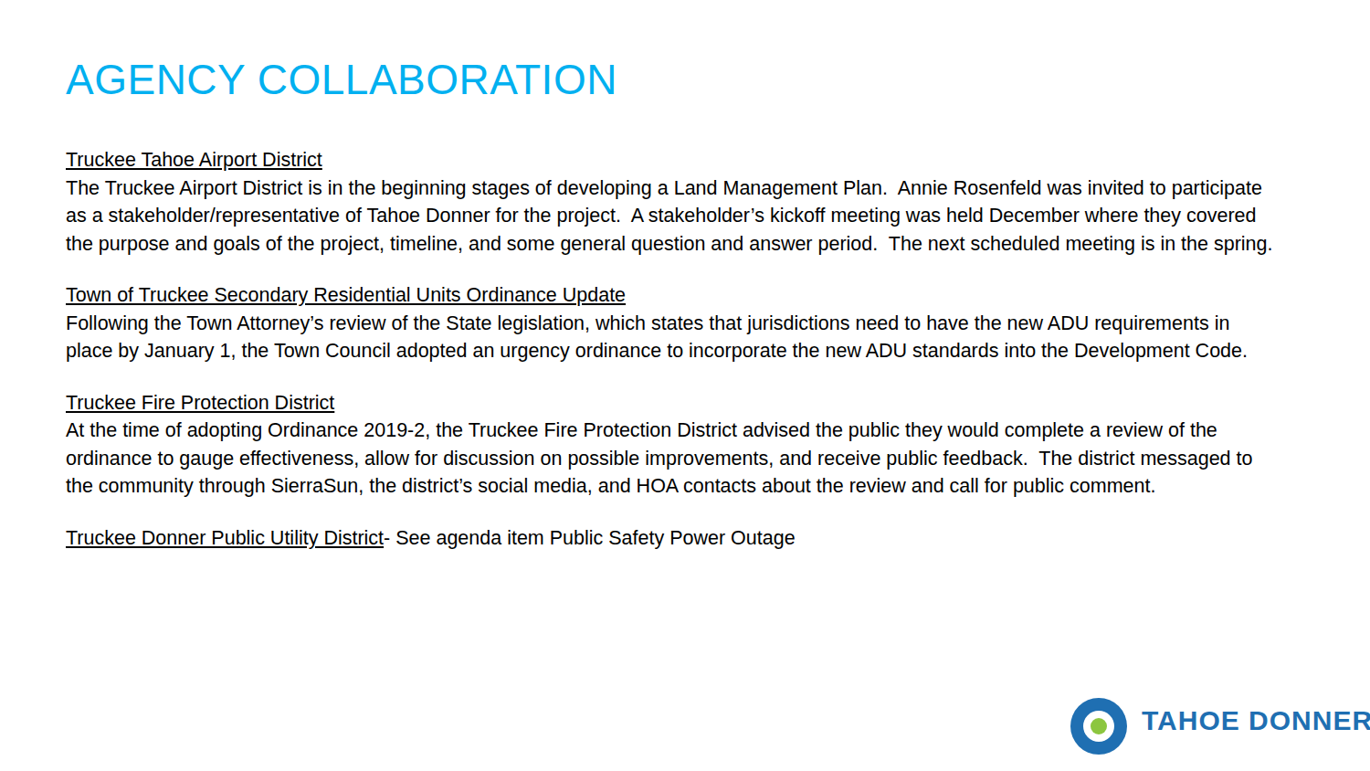AGENCY COLLABORATION
Truckee Tahoe Airport District
The Truckee Airport District is in the beginning stages of developing a Land Management Plan. Annie Rosenfeld was invited to participate as a stakeholder/representative of Tahoe Donner for the project. A stakeholder’s kickoff meeting was held December where they covered the purpose and goals of the project, timeline, and some general question and answer period. The next scheduled meeting is in the spring.
Town of Truckee Secondary Residential Units Ordinance Update
Following the Town Attorney’s review of the State legislation, which states that jurisdictions need to have the new ADU requirements in place by January 1, the Town Council adopted an urgency ordinance to incorporate the new ADU standards into the Development Code.
Truckee Fire Protection District
At the time of adopting Ordinance 2019-2, the Truckee Fire Protection District advised the public they would complete a review of the ordinance to gauge effectiveness, allow for discussion on possible improvements, and receive public feedback. The district messaged to the community through SierraSun, the district’s social media, and HOA contacts about the review and call for public comment.
Truckee Donner Public Utility District- See agenda item Public Safety Power Outage
TAHOE DONNERTM